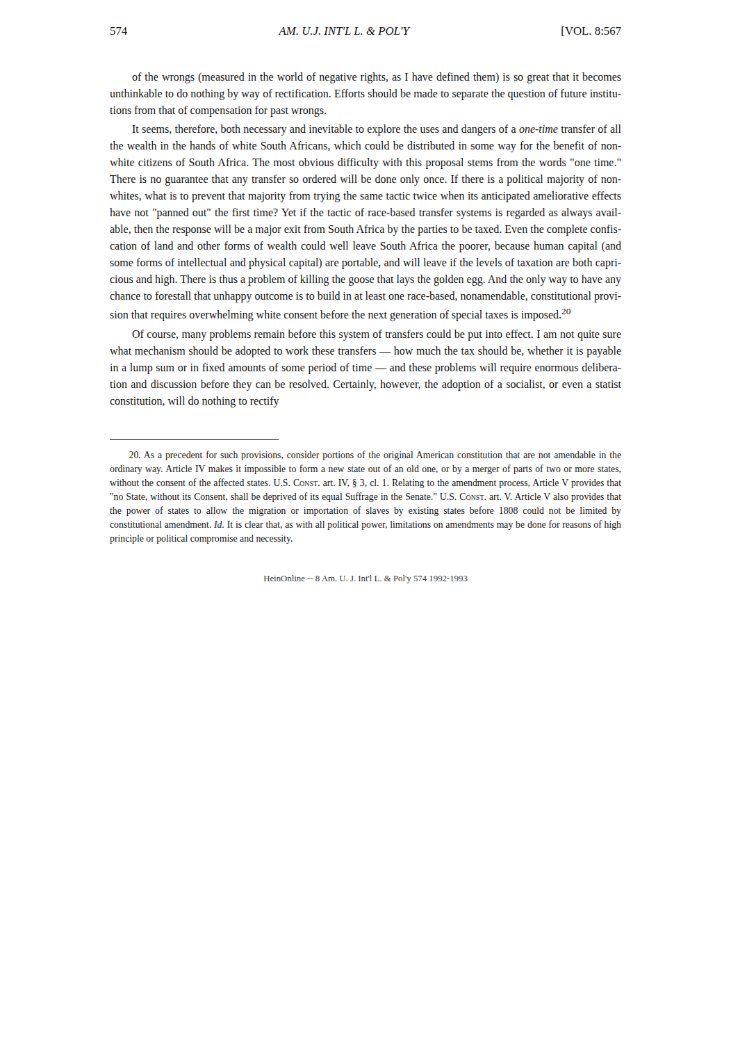574 AM. U.J. INT'L L. & POL'Y [VOL. 8:567
of the wrongs (measured in the world of negative rights, as I have defined them) is so great that it becomes unthinkable to do nothing by way of rectification. Efforts should be made to separate the question of future institutions from that of compensation for past wrongs.
It seems, therefore, both necessary and inevitable to explore the uses and dangers of a one-time transfer of all the wealth in the hands of white South Africans, which could be distributed in some way for the benefit of nonwhite citizens of South Africa. The most obvious difficulty with this proposal stems from the words "one time." There is no guarantee that any transfer so ordered will be done only once. If there is a political majority of nonwhites, what is to prevent that majority from trying the same tactic twice when its anticipated ameliorative effects have not "panned out" the first time? Yet if the tactic of race-based transfer systems is regarded as always available, then the response will be a major exit from South Africa by the parties to be taxed. Even the complete confiscation of land and other forms of wealth could well leave South Africa the poorer, because human capital (and some forms of intellectual and physical capital) are portable, and will leave if the levels of taxation are both capricious and high. There is thus a problem of killing the goose that lays the golden egg. And the only way to have any chance to forestall that unhappy outcome is to build in at least one race-based, nonamendable, constitutional provision that requires overwhelming white consent before the next generation of special taxes is imposed.20
Of course, many problems remain before this system of transfers could be put into effect. I am not quite sure what mechanism should be adopted to work these transfers — how much the tax should be, whether it is payable in a lump sum or in fixed amounts of some period of time — and these problems will require enormous deliberation and discussion before they can be resolved. Certainly, however, the adoption of a socialist, or even a statist constitution, will do nothing to rectify
20. As a precedent for such provisions, consider portions of the original American constitution that are not amendable in the ordinary way. Article IV makes it impossible to form a new state out of an old one, or by a merger of parts of two or more states, without the consent of the affected states. U.S. Const. art. IV, § 3, cl. 1. Relating to the amendment process, Article V provides that "no State, without its Consent, shall be deprived of its equal Suffrage in the Senate." U.S. Const. art. V. Article V also provides that the power of states to allow the migration or importation of slaves by existing states before 1808 could not be limited by constitutional amendment. Id. It is clear that, as with all political power, limitations on amendments may be done for reasons of high principle or political compromise and necessity.
HeinOnline -- 8 Am. U. J. Int'l L. & Pol'y 574 1992-1993